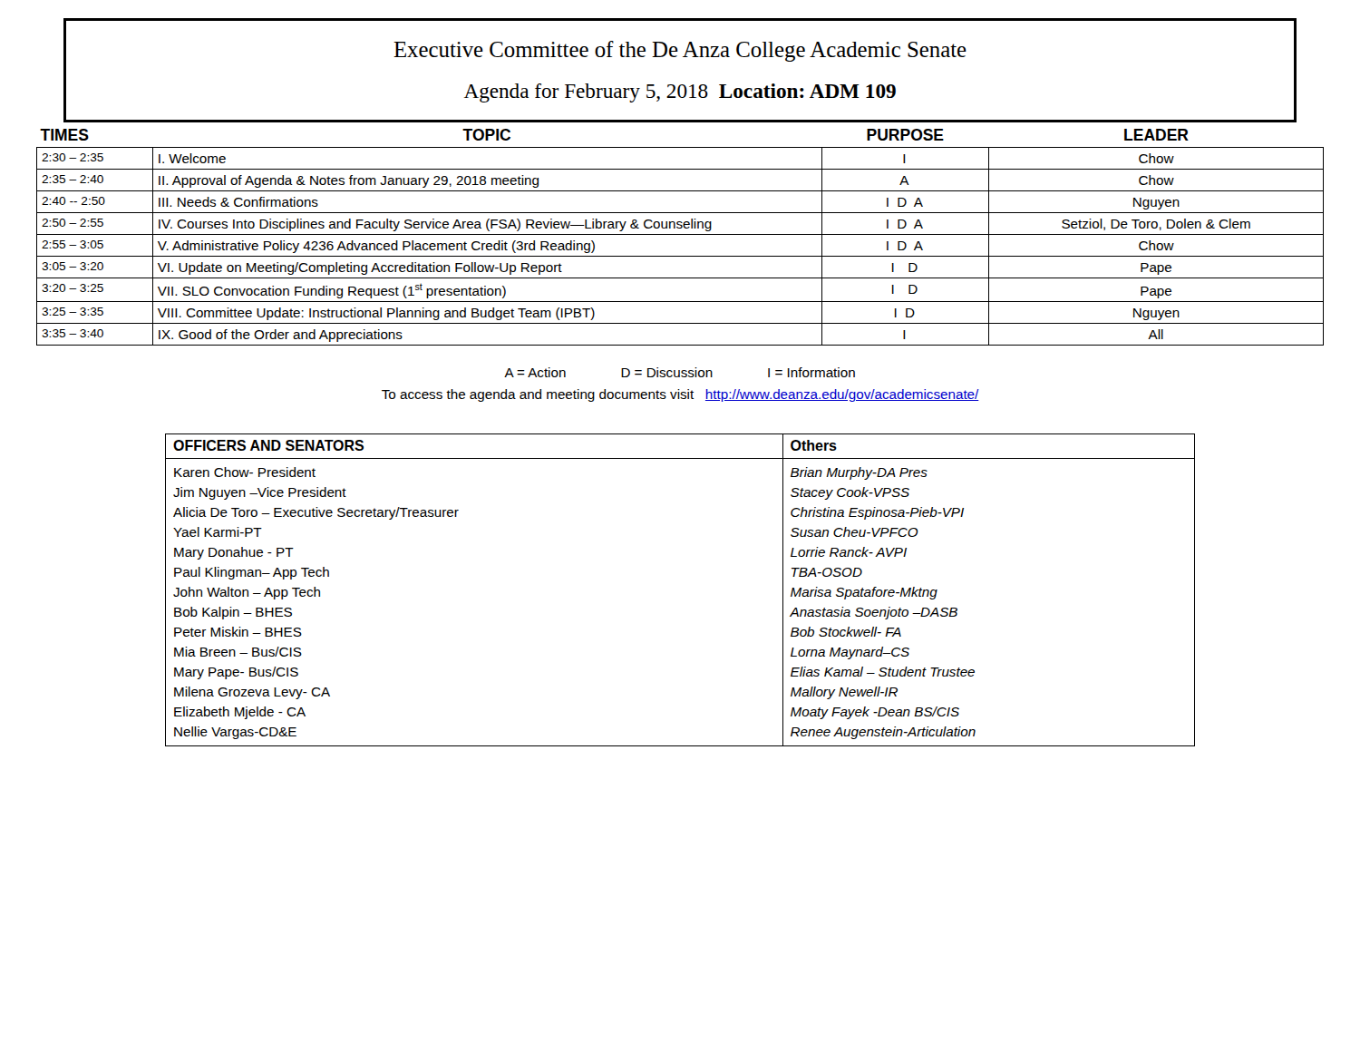Executive Committee of the De Anza College Academic Senate
Agenda for February 5, 2018 Location: ADM 109
| TIMES | TOPIC | PURPOSE | LEADER |
| --- | --- | --- | --- |
| 2:30 – 2:35 | I. Welcome | I | Chow |
| 2:35 – 2:40 | II. Approval of Agenda & Notes from January 29, 2018 meeting | A | Chow |
| 2:40 -- 2:50 | III. Needs & Confirmations | I D A | Nguyen |
| 2:50 – 2:55 | IV. Courses Into Disciplines and Faculty Service Area (FSA) Review—Library & Counseling | I D A | Setziol, De Toro, Dolen & Clem |
| 2:55 – 3:05 | V. Administrative Policy 4236 Advanced Placement Credit (3rd Reading) | I D A | Chow |
| 3:05 – 3:20 | VI. Update on Meeting/Completing Accreditation Follow-Up Report | I D | Pape |
| 3:20 – 3:25 | VII. SLO Convocation Funding Request (1 st presentation) | I D | Pape |
| 3:25 – 3:35 | VIII. Committee Update: Instructional Planning and Budget Team (IPBT) | I D | Nguyen |
| 3:35 – 3:40 | IX. Good of the Order and Appreciations | I | All |
A = Action D = Discussion I = Information
To access the agenda and meeting documents visit http://www.deanza.edu/gov/academicsenate/
| OFFICERS AND SENATORS | Others |
| --- | --- |
| Karen Chow- President Jim Nguyen –Vice President Alicia De Toro – Executive Secretary/Treasurer Yael Karmi-PT Mary Donahue - PT Paul Klingman– App Tech John Walton – App Tech Bob Kalpin – BHES Peter Miskin – BHES Mia Breen – Bus/CIS Mary Pape- Bus/CIS Milena Grozeva Levy- CA Elizabeth Mjelde - CA Nellie Vargas-CD&E | Brian Murphy-DA Pres Stacey Cook-VPSS Christina Espinosa-Pieb-VPI Susan Cheu-VPFCO Lorrie Ranck- AVPI TBA-OSOD Marisa Spatafore-Mktng Anastasia Soenjoto –DASB Bob Stockwell- FA Lorna Maynard–CS Elias Kamal – Student Trustee Mallory Newell-IR Moaty Fayek -Dean BS/CIS Renee Augenstein-Articulation |